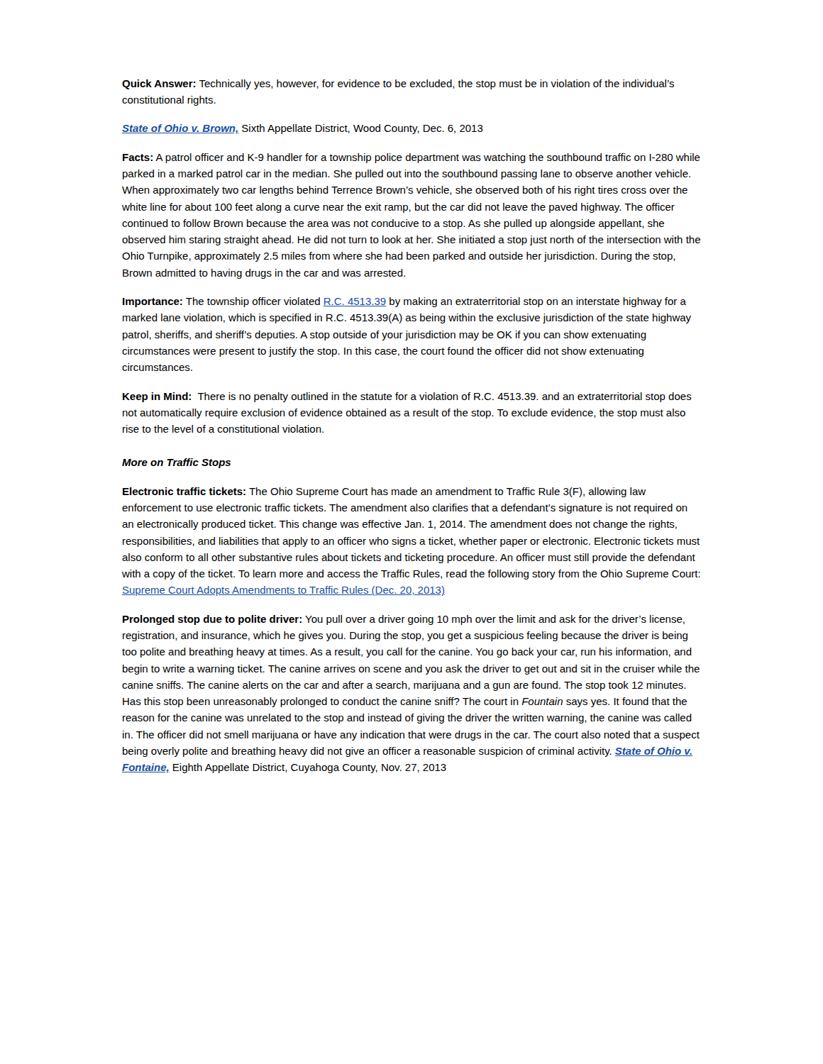Quick Answer: Technically yes, however, for evidence to be excluded, the stop must be in violation of the individual’s constitutional rights.
State of Ohio v. Brown, Sixth Appellate District, Wood County, Dec. 6, 2013
Facts: A patrol officer and K-9 handler for a township police department was watching the southbound traffic on I-280 while parked in a marked patrol car in the median. She pulled out into the southbound passing lane to observe another vehicle. When approximately two car lengths behind Terrence Brown’s vehicle, she observed both of his right tires cross over the white line for about 100 feet along a curve near the exit ramp, but the car did not leave the paved highway. The officer continued to follow Brown because the area was not conducive to a stop. As she pulled up alongside appellant, she observed him staring straight ahead. He did not turn to look at her. She initiated a stop just north of the intersection with the Ohio Turnpike, approximately 2.5 miles from where she had been parked and outside her jurisdiction. During the stop, Brown admitted to having drugs in the car and was arrested.
Importance: The township officer violated R.C. 4513.39 by making an extraterritorial stop on an interstate highway for a marked lane violation, which is specified in R.C. 4513.39(A) as being within the exclusive jurisdiction of the state highway patrol, sheriffs, and sheriff’s deputies. A stop outside of your jurisdiction may be OK if you can show extenuating circumstances were present to justify the stop. In this case, the court found the officer did not show extenuating circumstances.
Keep in Mind: There is no penalty outlined in the statute for a violation of R.C. 4513.39. and an extraterritorial stop does not automatically require exclusion of evidence obtained as a result of the stop. To exclude evidence, the stop must also rise to the level of a constitutional violation.
More on Traffic Stops
Electronic traffic tickets: The Ohio Supreme Court has made an amendment to Traffic Rule 3(F), allowing law enforcement to use electronic traffic tickets. The amendment also clarifies that a defendant’s signature is not required on an electronically produced ticket. This change was effective Jan. 1, 2014. The amendment does not change the rights, responsibilities, and liabilities that apply to an officer who signs a ticket, whether paper or electronic. Electronic tickets must also conform to all other substantive rules about tickets and ticketing procedure. An officer must still provide the defendant with a copy of the ticket. To learn more and access the Traffic Rules, read the following story from the Ohio Supreme Court: Supreme Court Adopts Amendments to Traffic Rules (Dec. 20, 2013)
Prolonged stop due to polite driver: You pull over a driver going 10 mph over the limit and ask for the driver’s license, registration, and insurance, which he gives you. During the stop, you get a suspicious feeling because the driver is being too polite and breathing heavy at times. As a result, you call for the canine. You go back your car, run his information, and begin to write a warning ticket. The canine arrives on scene and you ask the driver to get out and sit in the cruiser while the canine sniffs. The canine alerts on the car and after a search, marijuana and a gun are found. The stop took 12 minutes. Has this stop been unreasonably prolonged to conduct the canine sniff? The court in Fountain says yes. It found that the reason for the canine was unrelated to the stop and instead of giving the driver the written warning, the canine was called in. The officer did not smell marijuana or have any indication that were drugs in the car. The court also noted that a suspect being overly polite and breathing heavy did not give an officer a reasonable suspicion of criminal activity. State of Ohio v. Fontaine, Eighth Appellate District, Cuyahoga County, Nov. 27, 2013